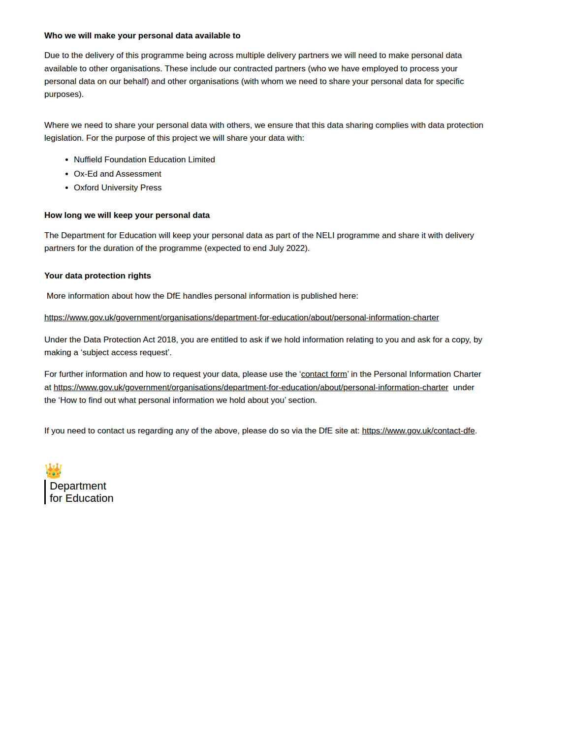Who we will make your personal data available to
Due to the delivery of this programme being across multiple delivery partners we will need to make personal data available to other organisations. These include our contracted partners (who we have employed to process your personal data on our behalf) and other organisations (with whom we need to share your personal data for specific purposes).
Where we need to share your personal data with others, we ensure that this data sharing complies with data protection legislation. For the purpose of this project we will share your data with:
Nuffield Foundation Education Limited
Ox-Ed and Assessment
Oxford University Press
How long we will keep your personal data
The Department for Education will keep your personal data as part of the NELI programme and share it with delivery partners for the duration of the programme (expected to end July 2022).
Your data protection rights
More information about how the DfE handles personal information is published here:
https://www.gov.uk/government/organisations/department-for-education/about/personal-information-charter
Under the Data Protection Act 2018, you are entitled to ask if we hold information relating to you and ask for a copy, by making a ‘subject access request’.
For further information and how to request your data, please use the ‘contact form’ in the Personal Information Charter at https://www.gov.uk/government/organisations/department-for-education/about/personal-information-charter under the ‘How to find out what personal information we hold about you’ section.
If you need to contact us regarding any of the above, please do so via the DfE site at: https://www.gov.uk/contact-dfe.
👑
Department
for Education